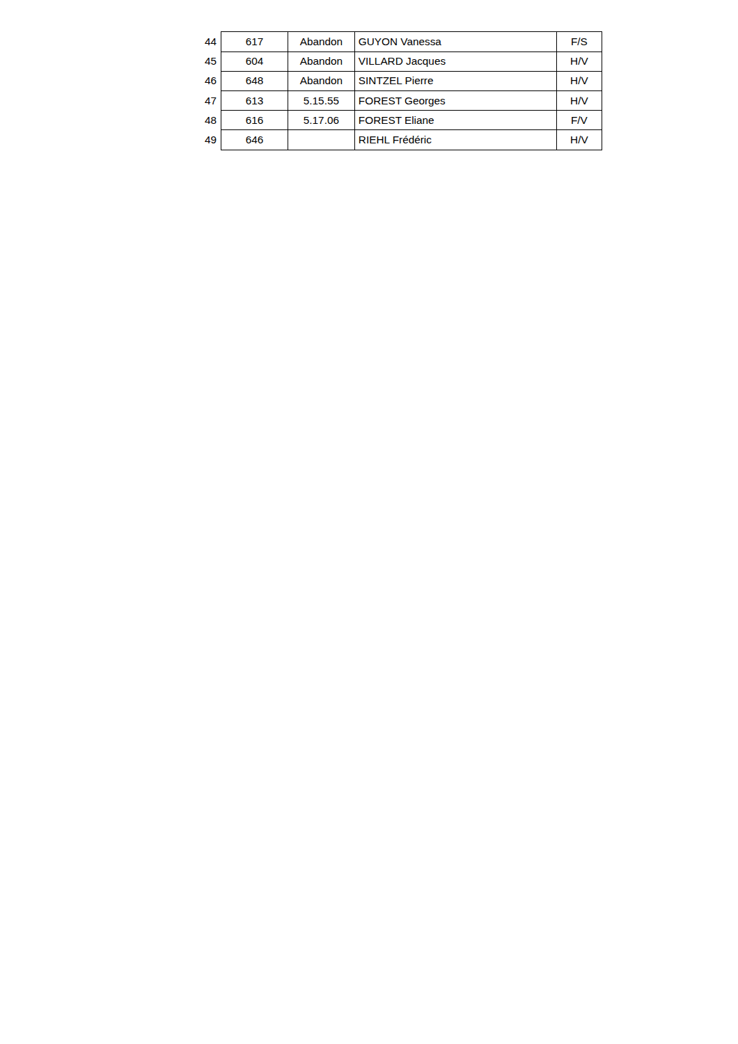| 44 | 617 | Abandon | GUYON Vanessa | F/S |
| 45 | 604 | Abandon | VILLARD Jacques | H/V |
| 46 | 648 | Abandon | SINTZEL Pierre | H/V |
| 47 | 613 | 5.15.55 | FOREST Georges | H/V |
| 48 | 616 | 5.17.06 | FOREST Eliane | F/V |
| 49 | 646 | | RIEHL Frédéric | H/V |